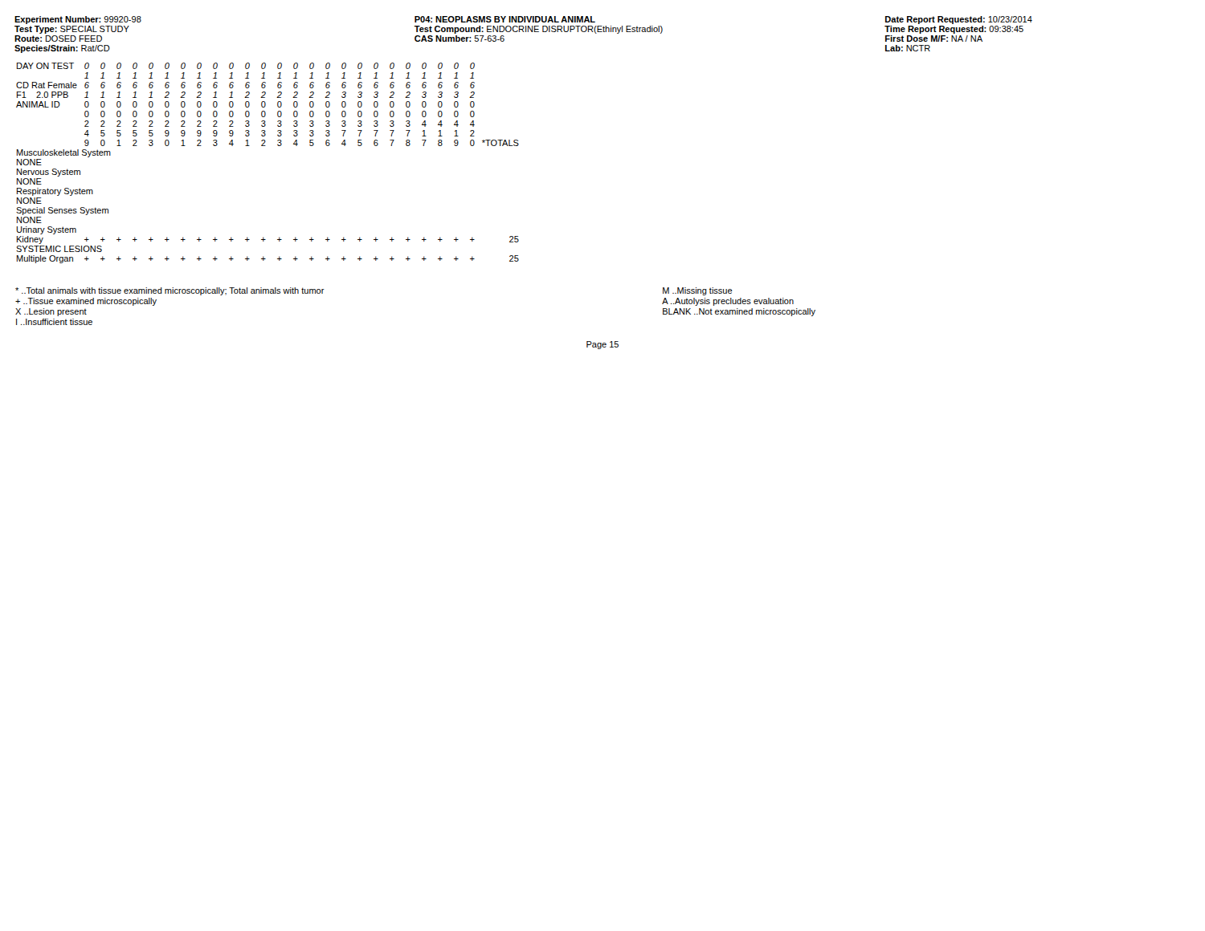| Experiment Number: 99920-98 Test Type: SPECIAL STUDY Route: DOSED FEED Species/Strain: Rat/CD | P04: NEOPLASMS BY INDIVIDUAL ANIMAL Test Compound: ENDOCRINE DISRUPTOR(Ethinyl Estradiol) CAS Number: 57-63-6 | Date Report Requested: 10/23/2014 Time Report Requested: 09:38:45 First Dose M/F: NA / NA Lab: NCTR |
| DAY ON TEST | 0 | 0 | 0 | 0 | 0 | 0 | 0 | 0 | 0 | 0 | 0 | 0 | 0 | 0 | 0 | 0 | 0 | 0 | 0 | 0 | 0 | 0 | 0 | 0 | 0 | |
| 1 | 1 | 1 | 1 | 1 | 1 | 1 | 1 | 1 | 1 | 1 | 1 | 1 | 1 | 1 | 1 | 1 | 1 | 1 | 1 | 1 | 1 | 1 | 1 | 1 | |
| CD Rat Female | 6 | 6 | 6 | 6 | 6 | 6 | 6 | 6 | 6 | 6 | 6 | 6 | 6 | 6 | 6 | 6 | 6 | 6 | 6 | 6 | 6 | 6 | 6 | 6 | 6 | |
| F1 2.0 PPB | 1 | 1 | 1 | 1 | 1 | 2 | 2 | 2 | 1 | 1 | 2 | 2 | 2 | 2 | 2 | 2 | 3 | 3 | 3 | 2 | 2 | 3 | 3 | 3 | 2 | |
| ANIMAL ID | 0 | 0 | 0 | 0 | 0 | 0 | 0 | 0 | 0 | 0 | 0 | 0 | 0 | 0 | 0 | 0 | 0 | 0 | 0 | 0 | 0 | 0 | 0 | 0 | 0 | |
| 0 | 0 | 0 | 0 | 0 | 0 | 0 | 0 | 0 | 0 | 0 | 0 | 0 | 0 | 0 | 0 | 0 | 0 | 0 | 0 | 0 | 0 | 0 | 0 | 0 | |
| 2 | 2 | 2 | 2 | 2 | 2 | 2 | 2 | 2 | 2 | 3 | 3 | 3 | 3 | 3 | 3 | 3 | 3 | 3 | 3 | 3 | 4 | 4 | 4 | 4 | |
| 4 | 5 | 5 | 5 | 5 | 9 | 9 | 9 | 9 | 9 | 3 | 3 | 3 | 3 | 3 | 3 | 7 | 7 | 7 | 7 | 7 | 1 | 1 | 1 | 2 | |
| 9 | 0 | 1 | 2 | 3 | 0 | 1 | 2 | 3 | 4 | 1 | 2 | 3 | 4 | 5 | 6 | 4 | 5 | 6 | 7 | 8 | 7 | 8 | 9 | 0 | *TOTALS |
| Musculoskeletal System |
| NONE |
| Nervous System |
| NONE |
| Respiratory System |
| NONE |
| Special Senses System |
| NONE |
| Urinary System |
| Kidney | + | + | + | + | + | + | + | + | + | + | + | + | + | + | + | + | + | + | + | + | + | + | + | + | + | 25 |
| SYSTEMIC LESIONS |
| Multiple Organ | + | + | + | + | + | + | + | + | + | + | + | + | + | + | + | + | + | + | + | + | + | + | + | + | + | 25 |
| * ..Total animals with tissue examined microscopically; Total animals with tumor + ..Tissue examined microscopically X ..Lesion present I ..Insufficient tissue | M ..Missing tissue A ..Autolysis precludes evaluation BLANK ..Not examined microscopically |
Page 15